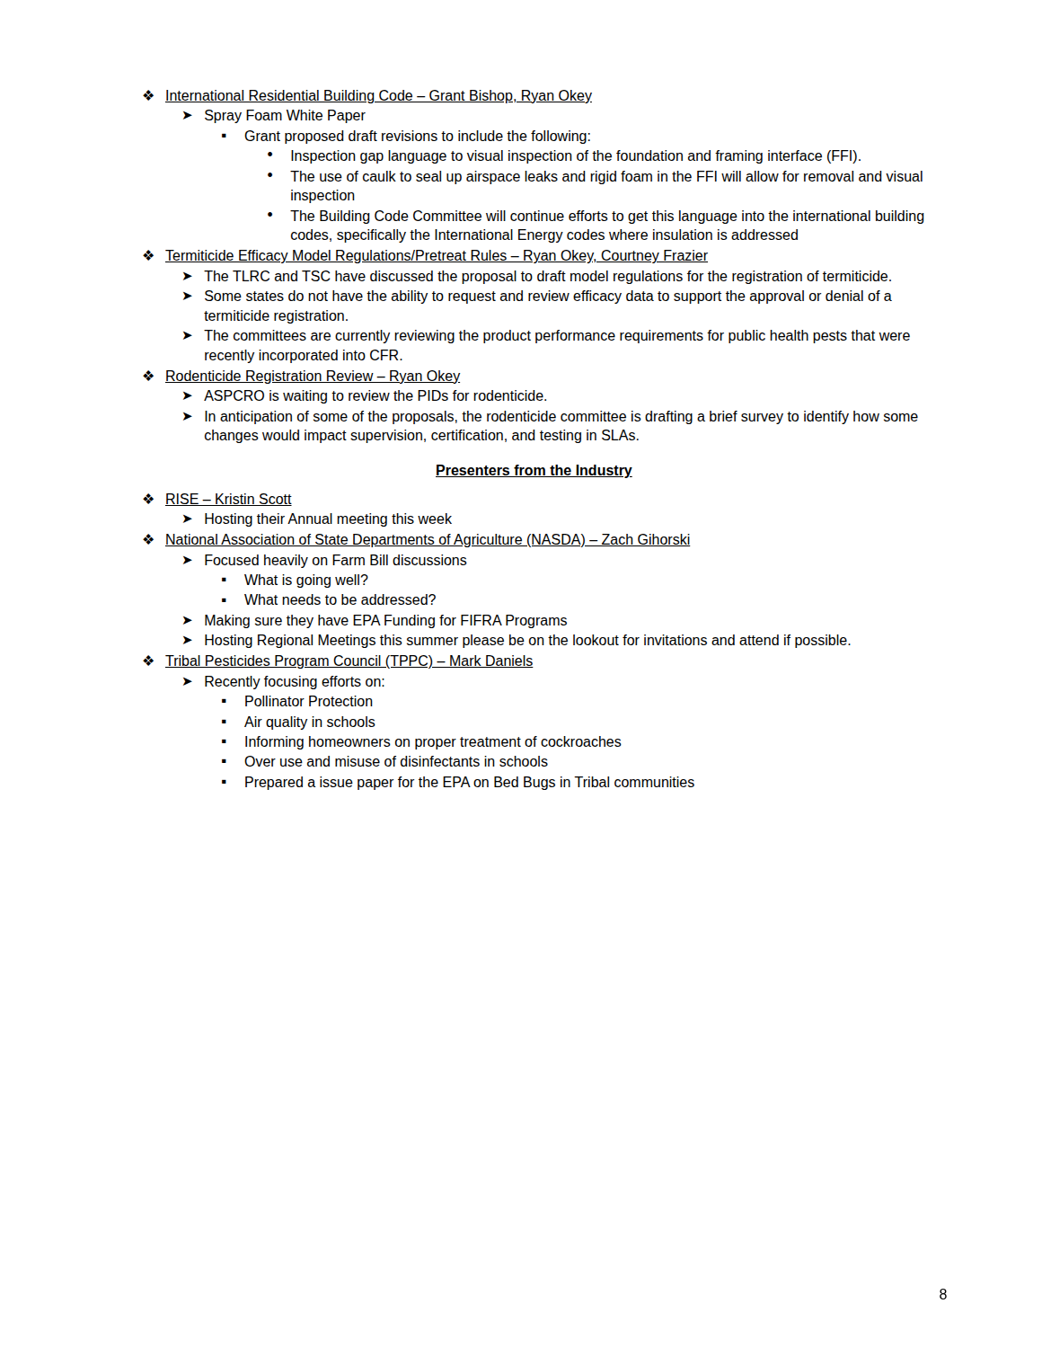International Residential Building Code – Grant Bishop, Ryan Okey
Spray Foam White Paper
Grant proposed draft revisions to include the following:
Inspection gap language to visual inspection of the foundation and framing interface (FFI).
The use of caulk to seal up airspace leaks and rigid foam in the FFI will allow for removal and visual inspection
The Building Code Committee will continue efforts to get this language into the international building codes, specifically the International Energy codes where insulation is addressed
Termiticide Efficacy Model Regulations/Pretreat Rules – Ryan Okey, Courtney Frazier
The TLRC and TSC have discussed the proposal to draft model regulations for the registration of termiticide.
Some states do not have the ability to request and review efficacy data to support the approval or denial of a termiticide registration.
The committees are currently reviewing the product performance requirements for public health pests that were recently incorporated into CFR.
Rodenticide Registration Review – Ryan Okey
ASPCRO is waiting to review the PIDs for rodenticide.
In anticipation of some of the proposals, the rodenticide committee is drafting a brief survey to identify how some changes would impact supervision, certification, and testing in SLAs.
Presenters from the Industry
RISE – Kristin Scott
Hosting their Annual meeting this week
National Association of State Departments of Agriculture (NASDA) – Zach Gihorski
Focused heavily on Farm Bill discussions
What is going well?
What needs to be addressed?
Making sure they have EPA Funding for FIFRA Programs
Hosting Regional Meetings this summer please be on the lookout for invitations and attend if possible.
Tribal Pesticides Program Council (TPPC) – Mark Daniels
Recently focusing efforts on:
Pollinator Protection
Air quality in schools
Informing homeowners on proper treatment of cockroaches
Over use and misuse of disinfectants in schools
Prepared a issue paper for the EPA on Bed Bugs in Tribal communities
8